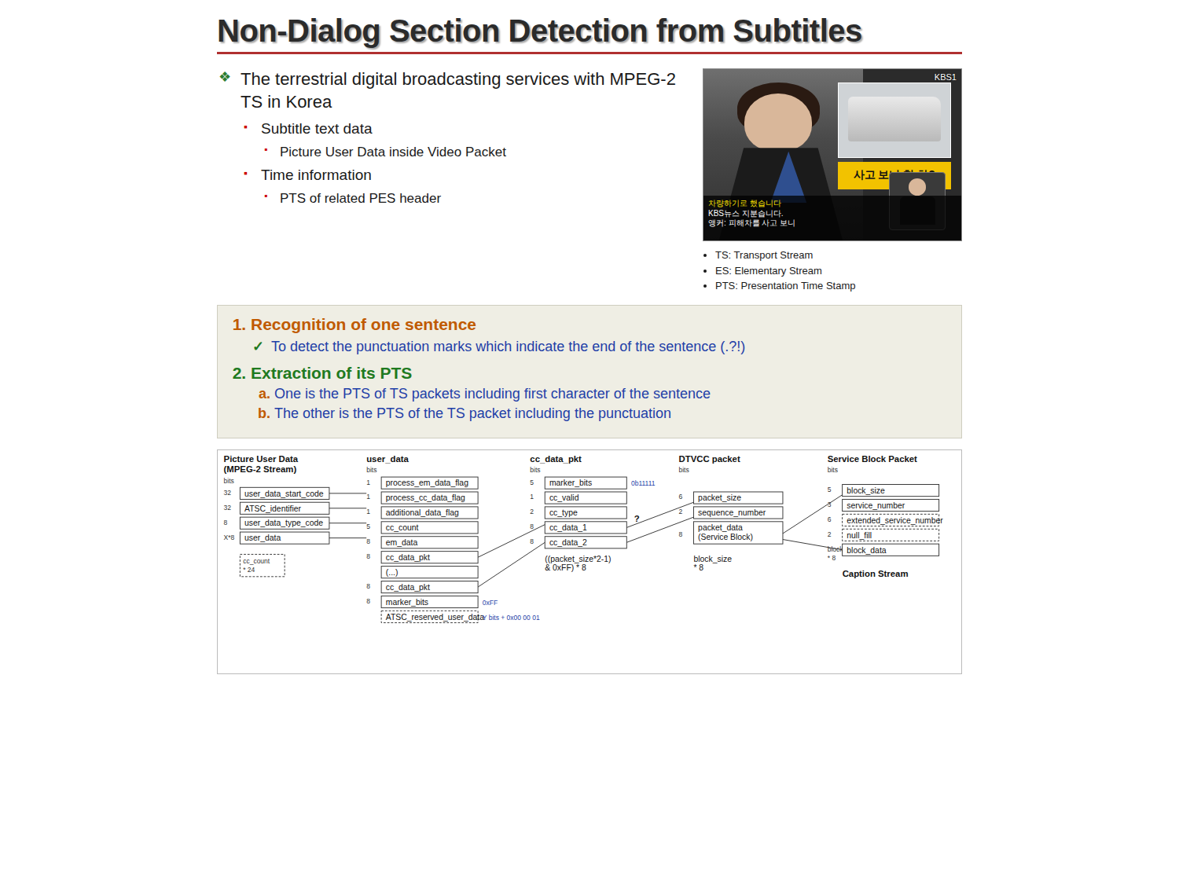Non-Dialog Section Detection from Subtitles
The terrestrial digital broadcasting services with MPEG-2 TS in Korea
Subtitle text data
Picture User Data inside Video Packet
Time information
PTS of related PES header
19(수)
09:41
KBS1
사고 보니 현 차?
차량하기로 했습니다
KBS뉴스 지분습니다.
앵커: 피해차를 사고 보니
TS: Transport Stream
ES: Elementary Stream
PTS: Presentation Time Stamp
Recognition of one sentence
To detect the punctuation marks which indicate the end of the sentence (.?!)
Extraction of its PTS
One is the PTS of TS packets including first character of the sentence
The other is the PTS of the TS packet including the punctuation
Picture User Data (MPEG-2 Stream) bits 32 32 8 X*8 user_data_start_code ATSC_identifier user_data_type_code user_data cc_count * 24 user_data bits 1 1 1 5 8 8 8 8 process_em_data_flag process_cc_data_flag additional_data_flag cc_count em_data cc_data_pkt (...) cc_data_pkt marker_bits 0xFF ATSC_reserved_user_data Y bits + 0x00 00 01 cc_data_pkt bits 5 1 2 8 8 marker_bits 0b11111 cc_valid cc_type cc_data_1 cc_data_2 ((packet_size*2-1) & 0xFF) * 8 ? DTVCC packet bits 6 2 8 packet_size sequence_number packet_data (Service Block) block_size * 8 Service Block Packet bits 5 3 6 2 block_size * 8 block_size service_number extended_service_number null_fill block_data Caption Stream